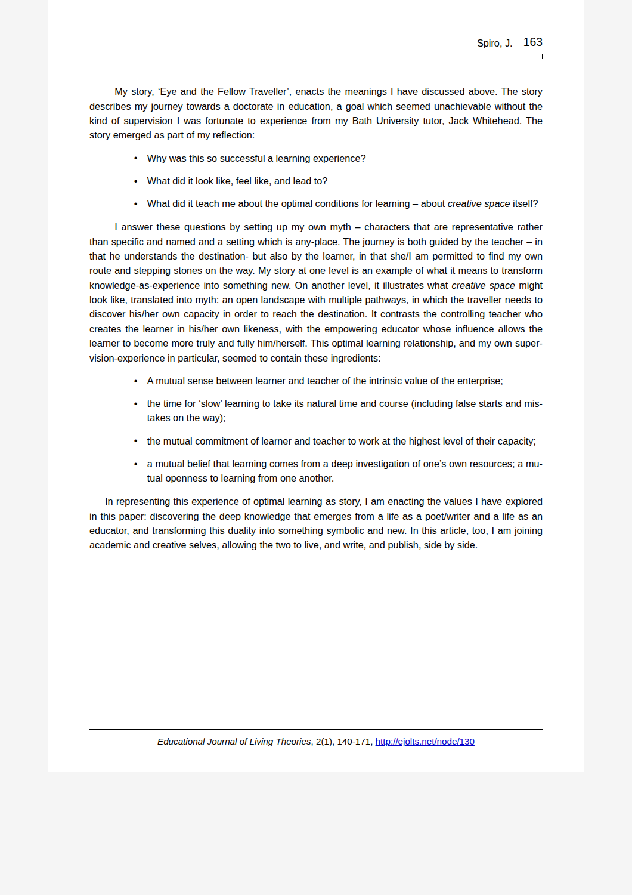Spiro, J. 163
My story, ‘Eye and the Fellow Traveller’, enacts the meanings I have discussed above. The story describes my journey towards a doctorate in education, a goal which seemed unachievable without the kind of supervision I was fortunate to experience from my Bath University tutor, Jack Whitehead. The story emerged as part of my reflection:
Why was this so successful a learning experience?
What did it look like, feel like, and lead to?
What did it teach me about the optimal conditions for learning – about creative space itself?
I answer these questions by setting up my own myth – characters that are representative rather than specific and named and a setting which is any-place. The journey is both guided by the teacher – in that he understands the destination- but also by the learner, in that she/I am permitted to find my own route and stepping stones on the way. My story at one level is an example of what it means to transform knowledge-as-experience into something new. On another level, it illustrates what creative space might look like, translated into myth: an open landscape with multiple pathways, in which the traveller needs to discover his/her own capacity in order to reach the destination. It contrasts the controlling teacher who creates the learner in his/her own likeness, with the empowering educator whose influence allows the learner to become more truly and fully him/herself. This optimal learning relationship, and my own supervision-experience in particular, seemed to contain these ingredients:
A mutual sense between learner and teacher of the intrinsic value of the enterprise;
the time for ‘slow’ learning to take its natural time and course (including false starts and mistakes on the way);
the mutual commitment of learner and teacher to work at the highest level of their capacity;
a mutual belief that learning comes from a deep investigation of one’s own resources; a mutual openness to learning from one another.
In representing this experience of optimal learning as story, I am enacting the values I have explored in this paper: discovering the deep knowledge that emerges from a life as a poet/writer and a life as an educator, and transforming this duality into something symbolic and new. In this article, too, I am joining academic and creative selves, allowing the two to live, and write, and publish, side by side.
Educational Journal of Living Theories, 2(1), 140-171, http://ejolts.net/node/130